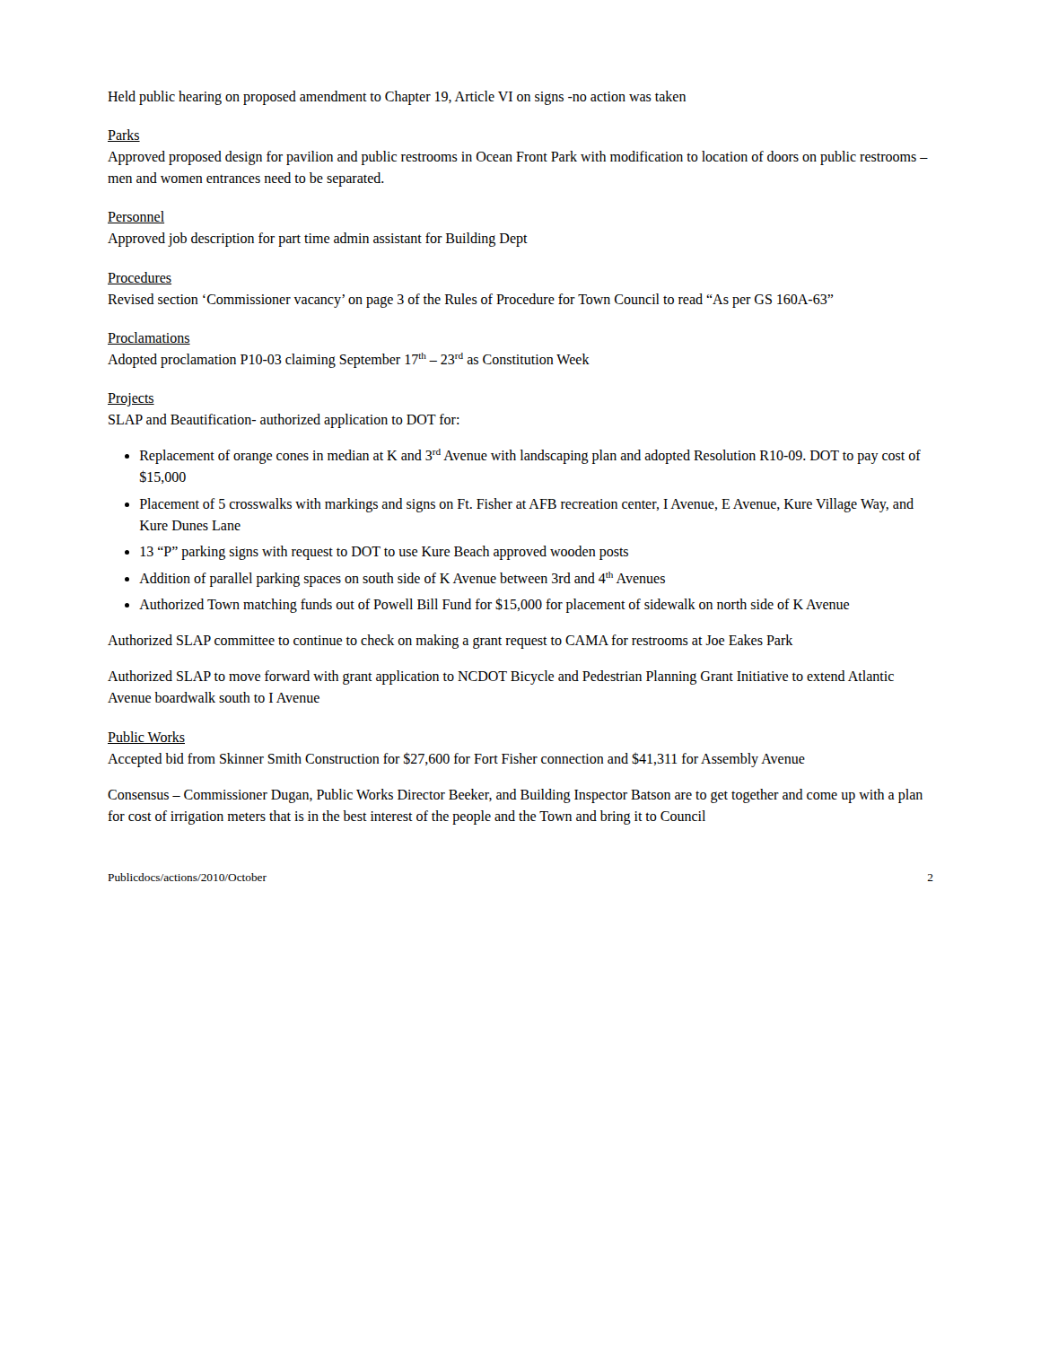Held public hearing on proposed amendment to Chapter 19, Article VI on signs -no action was taken
Parks
Approved proposed design for pavilion and public restrooms in Ocean Front Park with modification to location of doors on public restrooms – men and women entrances need to be separated.
Personnel
Approved job description for part time admin assistant for Building Dept
Procedures
Revised section ‘Commissioner vacancy’ on page 3 of the Rules of Procedure for Town Council to read “As per GS 160A-63”
Proclamations
Adopted proclamation P10-03 claiming September 17th – 23rd as Constitution Week
Projects
SLAP and Beautification- authorized application to DOT for:
Replacement of orange cones in median at K and 3rd Avenue with landscaping plan and adopted Resolution R10-09. DOT to pay cost of $15,000
Placement of 5 crosswalks with markings and signs on Ft. Fisher at AFB recreation center, I Avenue, E Avenue, Kure Village Way, and Kure Dunes Lane
13 “P” parking signs with request to DOT to use Kure Beach approved wooden posts
Addition of parallel parking spaces on south side of K Avenue between 3rd and 4th Avenues
Authorized Town matching funds out of Powell Bill Fund for $15,000 for placement of sidewalk on north side of K Avenue
Authorized SLAP committee to continue to check on making a grant request to CAMA for restrooms at Joe Eakes Park
Authorized SLAP to move forward with grant application to NCDOT Bicycle and Pedestrian Planning Grant Initiative to extend Atlantic Avenue boardwalk south to I Avenue
Public Works
Accepted bid from Skinner Smith Construction for $27,600 for Fort Fisher connection and $41,311 for Assembly Avenue
Consensus – Commissioner Dugan, Public Works Director Beeker, and Building Inspector Batson are to get together and come up with a plan for cost of irrigation meters that is in the best interest of the people and the Town and bring it to Council
Publicdocs/actions/2010/October 2